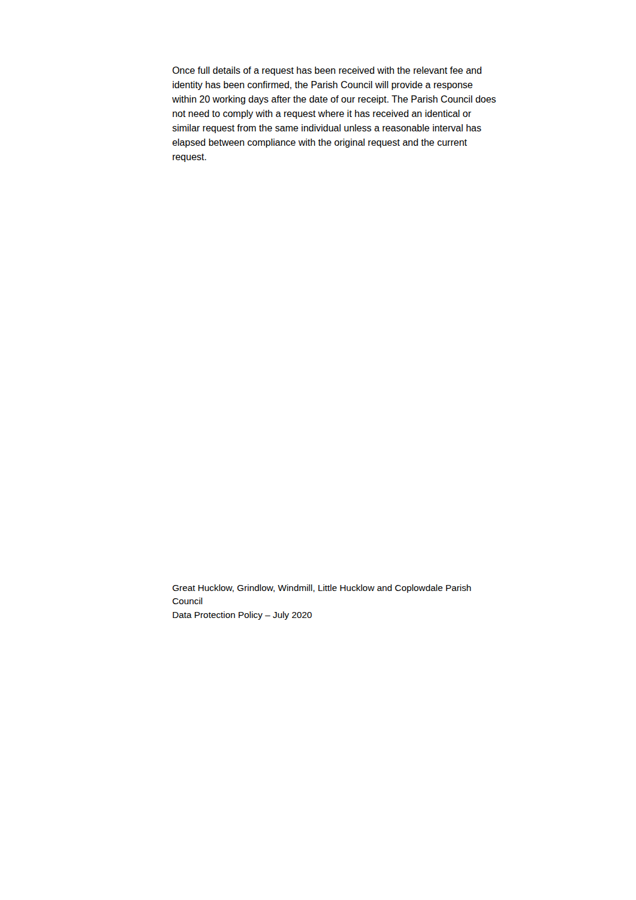Once full details of a request has been received with the relevant fee and identity has been confirmed, the Parish Council will provide a response within 20 working days after the date of our receipt. The Parish Council does not need to comply with a request where it has received an identical or similar request from the same individual unless a reasonable interval has elapsed between compliance with the original request and the current request.
Great Hucklow, Grindlow, Windmill, Little Hucklow and Coplowdale Parish Council
Data Protection Policy – July 2020